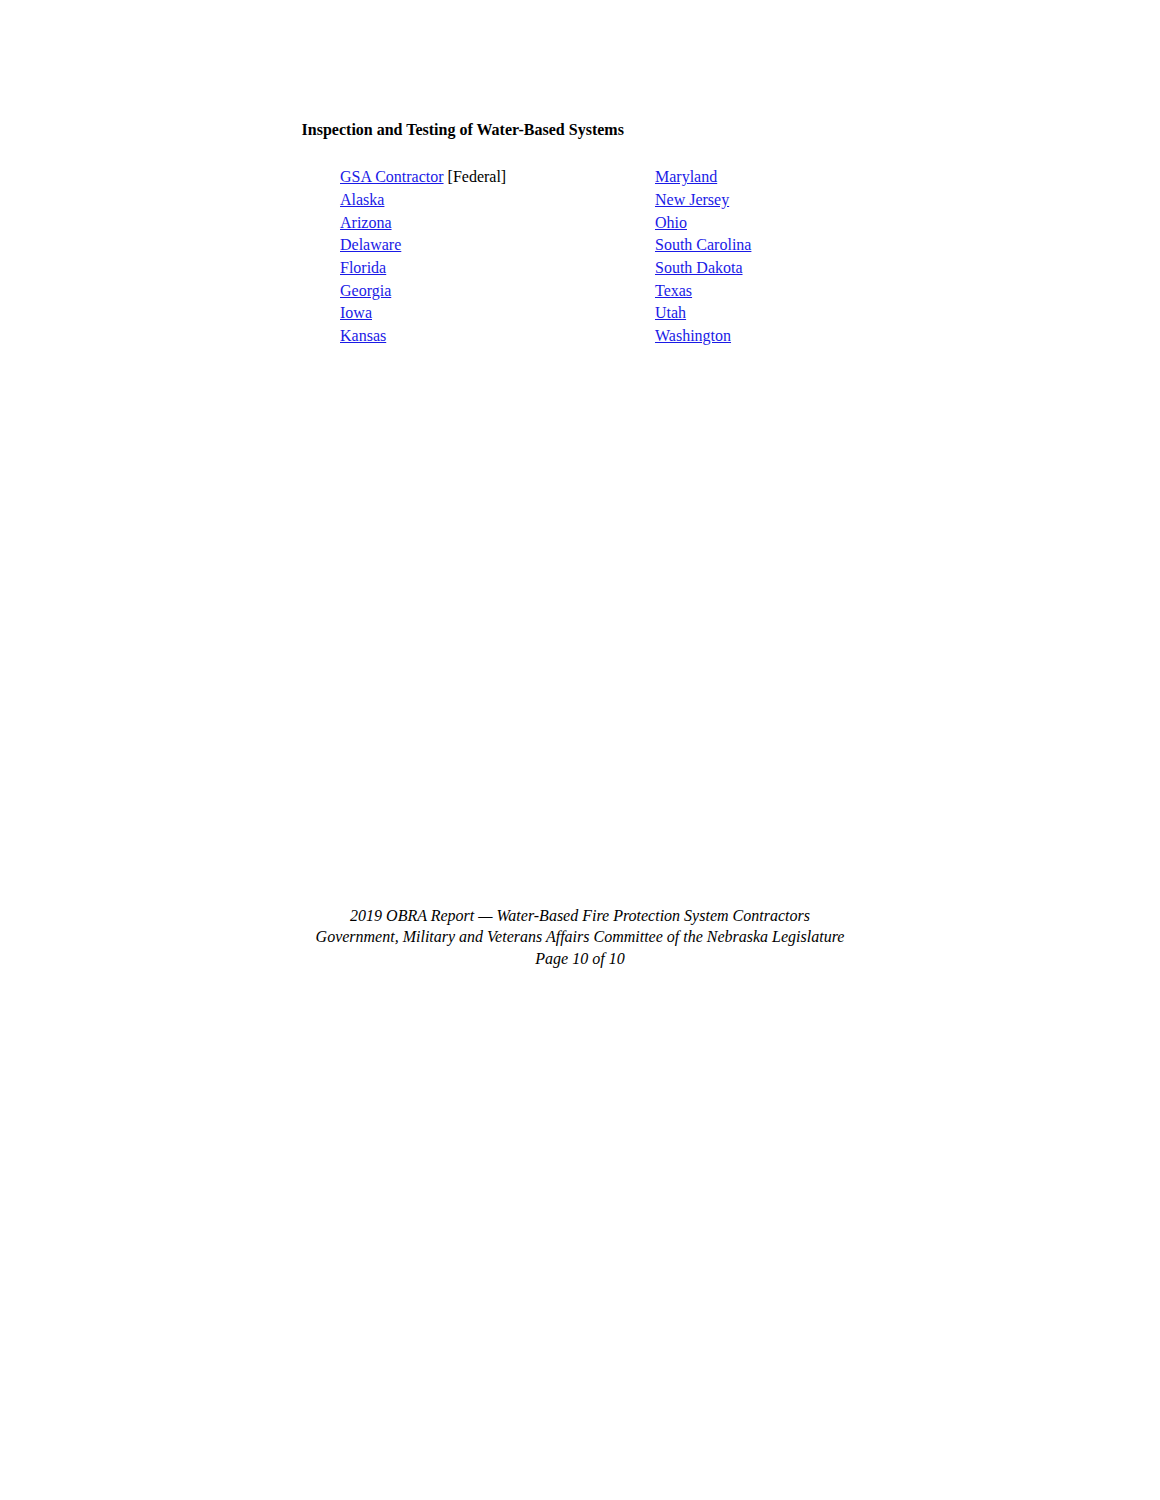Inspection and Testing of Water-Based Systems
GSA Contractor [Federal]
Alaska
Arizona
Delaware
Florida
Georgia
Iowa
Kansas
Maryland
New Jersey
Ohio
South Carolina
South Dakota
Texas
Utah
Washington
2019 OBRA Report — Water-Based Fire Protection System Contractors
Government, Military and Veterans Affairs Committee of the Nebraska Legislature
Page 10 of 10